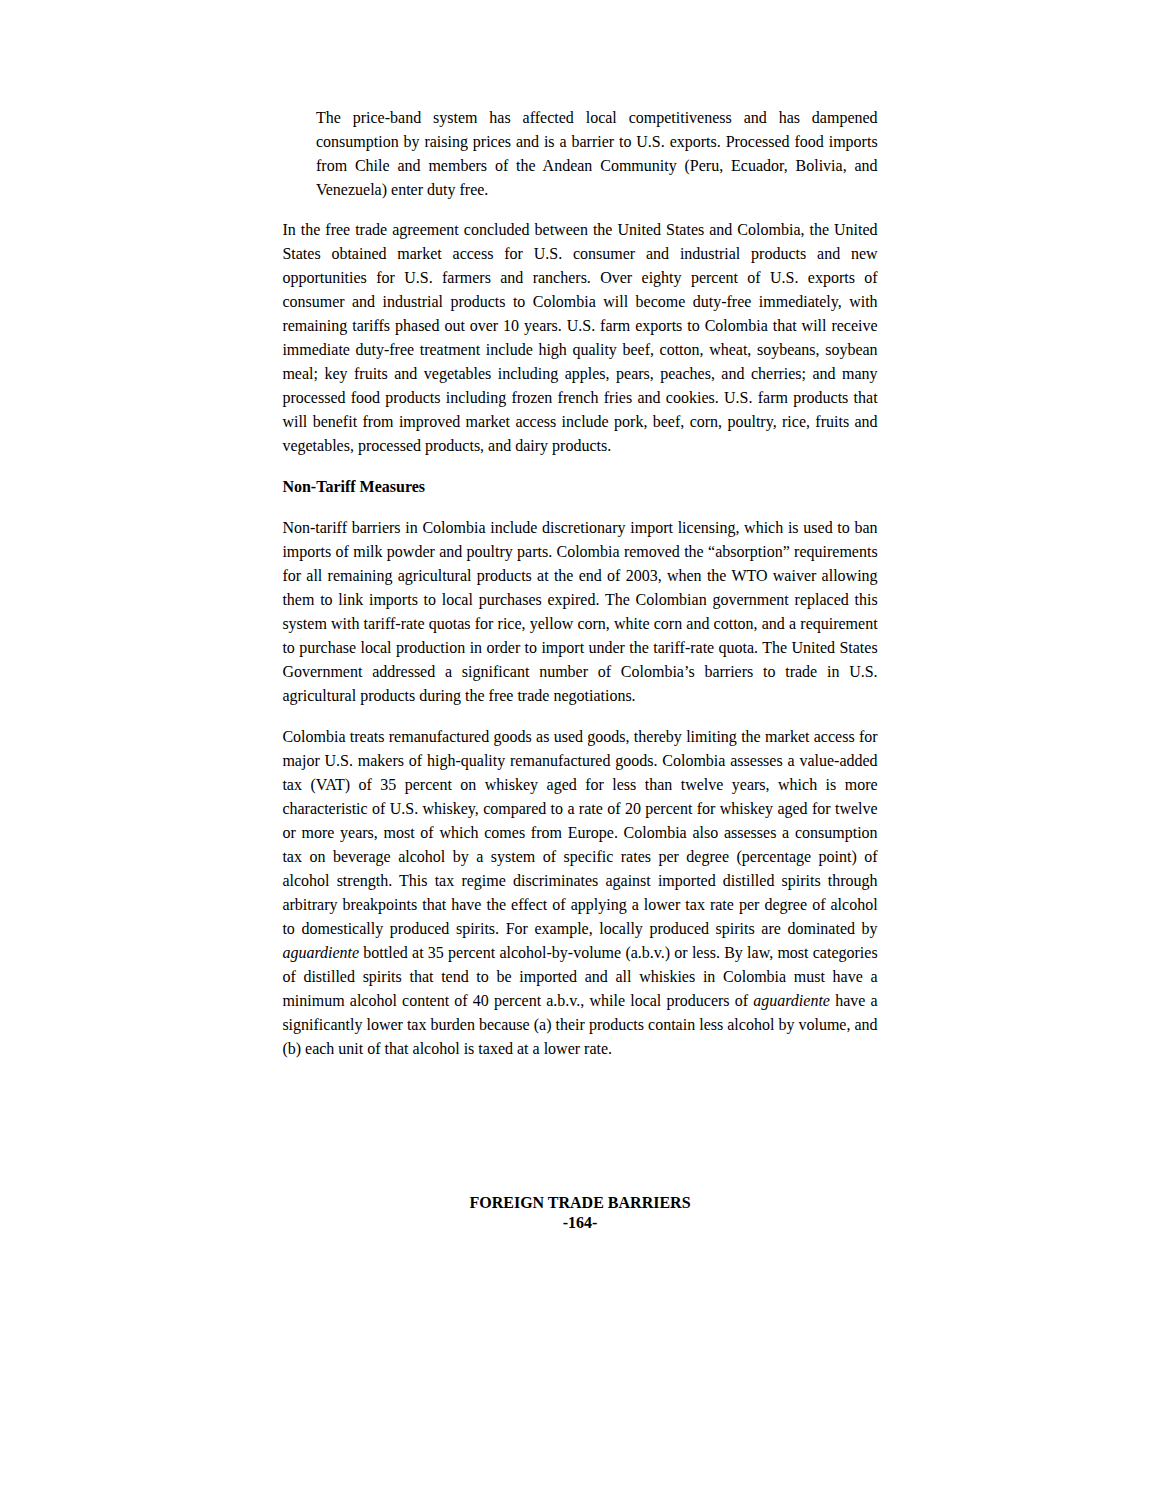The price-band system has affected local competitiveness and has dampened consumption by raising prices and is a barrier to U.S. exports. Processed food imports from Chile and members of the Andean Community (Peru, Ecuador, Bolivia, and Venezuela) enter duty free.
In the free trade agreement concluded between the United States and Colombia, the United States obtained market access for U.S. consumer and industrial products and new opportunities for U.S. farmers and ranchers. Over eighty percent of U.S. exports of consumer and industrial products to Colombia will become duty-free immediately, with remaining tariffs phased out over 10 years. U.S. farm exports to Colombia that will receive immediate duty-free treatment include high quality beef, cotton, wheat, soybeans, soybean meal; key fruits and vegetables including apples, pears, peaches, and cherries; and many processed food products including frozen french fries and cookies. U.S. farm products that will benefit from improved market access include pork, beef, corn, poultry, rice, fruits and vegetables, processed products, and dairy products.
Non-Tariff Measures
Non-tariff barriers in Colombia include discretionary import licensing, which is used to ban imports of milk powder and poultry parts. Colombia removed the “absorption” requirements for all remaining agricultural products at the end of 2003, when the WTO waiver allowing them to link imports to local purchases expired. The Colombian government replaced this system with tariff-rate quotas for rice, yellow corn, white corn and cotton, and a requirement to purchase local production in order to import under the tariff-rate quota. The United States Government addressed a significant number of Colombia’s barriers to trade in U.S. agricultural products during the free trade negotiations.
Colombia treats remanufactured goods as used goods, thereby limiting the market access for major U.S. makers of high-quality remanufactured goods. Colombia assesses a value-added tax (VAT) of 35 percent on whiskey aged for less than twelve years, which is more characteristic of U.S. whiskey, compared to a rate of 20 percent for whiskey aged for twelve or more years, most of which comes from Europe. Colombia also assesses a consumption tax on beverage alcohol by a system of specific rates per degree (percentage point) of alcohol strength. This tax regime discriminates against imported distilled spirits through arbitrary breakpoints that have the effect of applying a lower tax rate per degree of alcohol to domestically produced spirits. For example, locally produced spirits are dominated by aguardiente bottled at 35 percent alcohol-by-volume (a.b.v.) or less. By law, most categories of distilled spirits that tend to be imported and all whiskies in Colombia must have a minimum alcohol content of 40 percent a.b.v., while local producers of aguardiente have a significantly lower tax burden because (a) their products contain less alcohol by volume, and (b) each unit of that alcohol is taxed at a lower rate.
FOREIGN TRADE BARRIERS
-164-